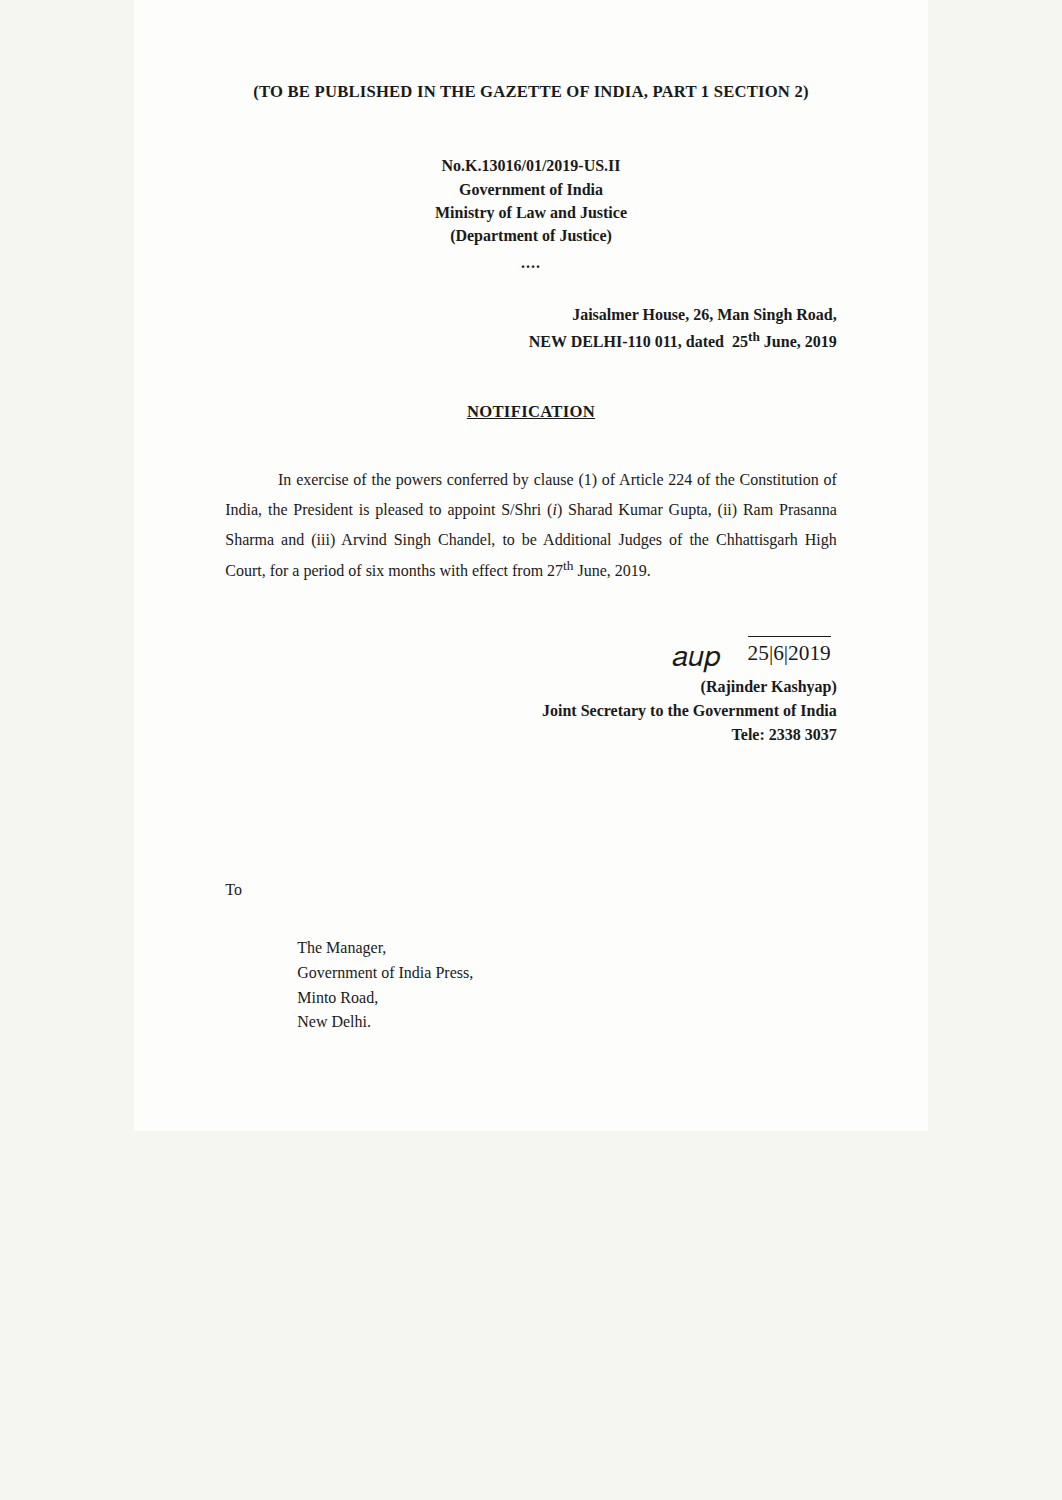(TO BE PUBLISHED IN THE GAZETTE OF INDIA, PART 1 SECTION 2)
No.K.13016/01/2019-US.II
Government of India
Ministry of Law and Justice
(Department of Justice) ....
Jaisalmer House, 26, Man Singh Road,
NEW DELHI-110 011, dated 25th June, 2019
NOTIFICATION
In exercise of the powers conferred by clause (1) of Article 224 of the Constitution of India, the President is pleased to appoint S/Shri (i) Sharad Kumar Gupta, (ii) Ram Prasanna Sharma and (iii) Arvind Singh Chandel, to be Additional Judges of the Chhattisgarh High Court, for a period of six months with effect from 27th June, 2019.
𝑎𝑢𝑝 25|6|2019
(Rajinder Kashyap)
Joint Secretary to the Government of India
Tele: 2338 3037
To
The Manager,
Government of India Press,
Minto Road,
New Delhi.